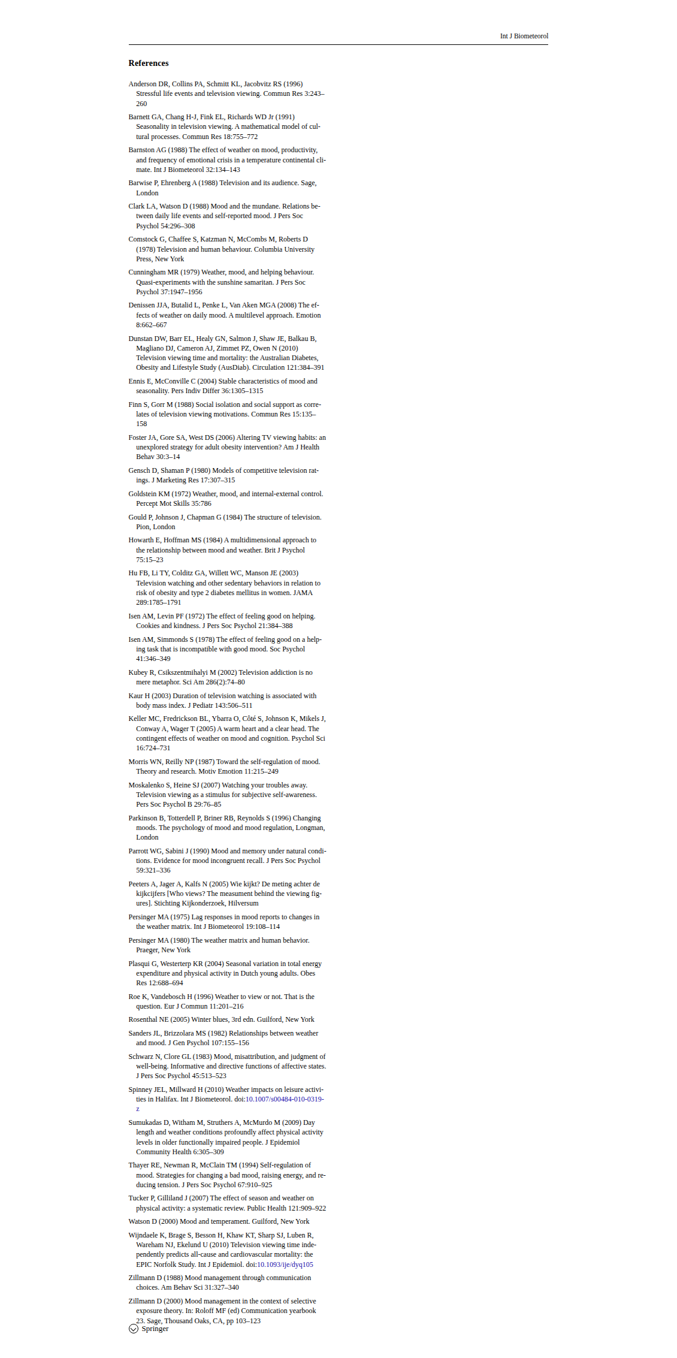Int J Biometeorol
References
Anderson DR, Collins PA, Schmitt KL, Jacobvitz RS (1996) Stressful life events and television viewing. Commun Res 3:243–260
Barnett GA, Chang H-J, Fink EL, Richards WD Jr (1991) Seasonality in television viewing. A mathematical model of cultural processes. Commun Res 18:755–772
Barnston AG (1988) The effect of weather on mood, productivity, and frequency of emotional crisis in a temperature continental climate. Int J Biometeorol 32:134–143
Barwise P, Ehrenberg A (1988) Television and its audience. Sage, London
Clark LA, Watson D (1988) Mood and the mundane. Relations between daily life events and self-reported mood. J Pers Soc Psychol 54:296–308
Comstock G, Chaffee S, Katzman N, McCombs M, Roberts D (1978) Television and human behaviour. Columbia University Press, New York
Cunningham MR (1979) Weather, mood, and helping behaviour. Quasi-experiments with the sunshine samaritan. J Pers Soc Psychol 37:1947–1956
Denissen JJA, Butalid L, Penke L, Van Aken MGA (2008) The effects of weather on daily mood. A multilevel approach. Emotion 8:662–667
Dunstan DW, Barr EL, Healy GN, Salmon J, Shaw JE, Balkau B, Magliano DJ, Cameron AJ, Zimmet PZ, Owen N (2010) Television viewing time and mortality: the Australian Diabetes, Obesity and Lifestyle Study (AusDiab). Circulation 121:384–391
Ennis E, McConville C (2004) Stable characteristics of mood and seasonality. Pers Indiv Differ 36:1305–1315
Finn S, Gorr M (1988) Social isolation and social support as correlates of television viewing motivations. Commun Res 15:135–158
Foster JA, Gore SA, West DS (2006) Altering TV viewing habits: an unexplored strategy for adult obesity intervention? Am J Health Behav 30:3–14
Gensch D, Shaman P (1980) Models of competitive television ratings. J Marketing Res 17:307–315
Goldstein KM (1972) Weather, mood, and internal-external control. Percept Mot Skills 35:786
Gould P, Johnson J, Chapman G (1984) The structure of television. Pion, London
Howarth E, Hoffman MS (1984) A multidimensional approach to the relationship between mood and weather. Brit J Psychol 75:15–23
Hu FB, Li TY, Colditz GA, Willett WC, Manson JE (2003) Television watching and other sedentary behaviors in relation to risk of obesity and type 2 diabetes mellitus in women. JAMA 289:1785–1791
Isen AM, Levin PF (1972) The effect of feeling good on helping. Cookies and kindness. J Pers Soc Psychol 21:384–388
Isen AM, Simmonds S (1978) The effect of feeling good on a helping task that is incompatible with good mood. Soc Psychol 41:346–349
Kubey R, Csikszentmihalyi M (2002) Television addiction is no mere metaphor. Sci Am 286(2):74–80
Kaur H (2003) Duration of television watching is associated with body mass index. J Pediatr 143:506–511
Keller MC, Fredrickson BL, Ybarra O, Côté S, Johnson K, Mikels J, Conway A, Wager T (2005) A warm heart and a clear head. The contingent effects of weather on mood and cognition. Psychol Sci 16:724–731
Morris WN, Reilly NP (1987) Toward the self-regulation of mood. Theory and research. Motiv Emotion 11:215–249
Moskalenko S, Heine SJ (2007) Watching your troubles away. Television viewing as a stimulus for subjective self-awareness. Pers Soc Psychol B 29:76–85
Parkinson B, Totterdell P, Briner RB, Reynolds S (1996) Changing moods. The psychology of mood and mood regulation, Longman, London
Parrott WG, Sabini J (1990) Mood and memory under natural conditions. Evidence for mood incongruent recall. J Pers Soc Psychol 59:321–336
Peeters A, Jager A, Kalfs N (2005) Wie kijkt? De meting achter de kijkcijfers [Who views? The measument behind the viewing figures]. Stichting Kijkonderzoek, Hilversum
Persinger MA (1975) Lag responses in mood reports to changes in the weather matrix. Int J Biometeorol 19:108–114
Persinger MA (1980) The weather matrix and human behavior. Praeger, New York
Plasqui G, Westerterp KR (2004) Seasonal variation in total energy expenditure and physical activity in Dutch young adults. Obes Res 12:688–694
Roe K, Vandebosch H (1996) Weather to view or not. That is the question. Eur J Commun 11:201–216
Rosenthal NE (2005) Winter blues, 3rd edn. Guilford, New York
Sanders JL, Brizzolara MS (1982) Relationships between weather and mood. J Gen Psychol 107:155–156
Schwarz N, Clore GL (1983) Mood, misattribution, and judgment of well-being. Informative and directive functions of affective states. J Pers Soc Psychol 45:513–523
Spinney JEL, Millward H (2010) Weather impacts on leisure activities in Halifax. Int J Biometeorol. doi:10.1007/s00484-010-0319-z
Sumukadas D, Witham M, Struthers A, McMurdo M (2009) Day length and weather conditions profoundly affect physical activity levels in older functionally impaired people. J Epidemiol Community Health 6:305–309
Thayer RE, Newman R, McClain TM (1994) Self-regulation of mood. Strategies for changing a bad mood, raising energy, and reducing tension. J Pers Soc Psychol 67:910–925
Tucker P, Gilliland J (2007) The effect of season and weather on physical activity: a systematic review. Public Health 121:909–922
Watson D (2000) Mood and temperament. Guilford, New York
Wijndaele K, Brage S, Besson H, Khaw KT, Sharp SJ, Luben R, Wareham NJ, Ekelund U (2010) Television viewing time independently predicts all-cause and cardiovascular mortality: the EPIC Norfolk Study. Int J Epidemiol. doi:10.1093/ije/dyq105
Zillmann D (1988) Mood management through communication choices. Am Behav Sci 31:327–340
Zillmann D (2000) Mood management in the context of selective exposure theory. In: Roloff MF (ed) Communication yearbook 23. Sage, Thousand Oaks, CA, pp 103–123
Springer